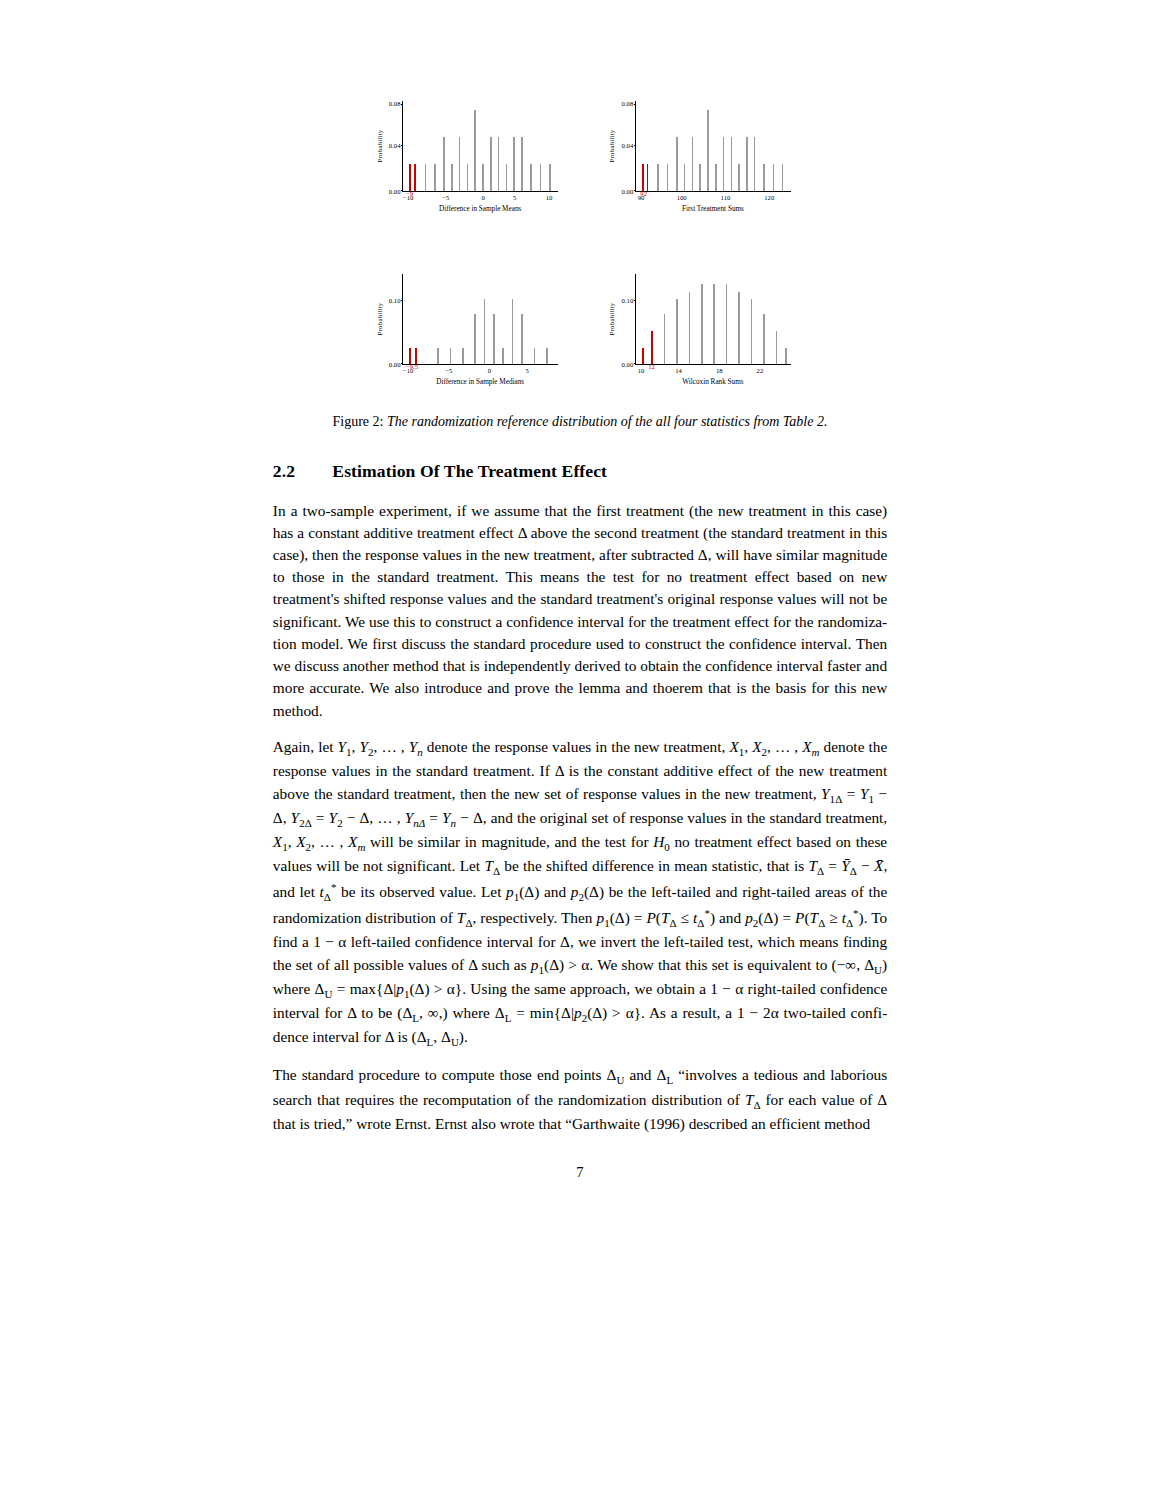Probability
0.00 0.04 0.08
−9
−10
−5
0
5
10
Difference in Sample Means
Probability
0.00 0.04 0.08
92
90
100
110
120
First Treatment Sums
Probability
0.00 0.10
−9.5
−10
−5
0
5
Difference in Sample Medians
Probability
0.00 0.10
12
10
14
18
22
Wilcoxin Rank Sums
Figure 2: The randomization reference distribution of the all four statistics from Table 2.
2.2 Estimation Of The Treatment Effect
In a two-sample experiment, if we assume that the first treatment (the new treatment in this case) has a constant additive treatment effect Δ above the second treatment (the standard treatment in this case), then the response values in the new treatment, after subtracted Δ, will have similar magnitude to those in the standard treatment. This means the test for no treatment effect based on new treatment's shifted response values and the standard treatment's original response values will not be significant. We use this to construct a confidence interval for the treatment effect for the randomization model. We first discuss the standard procedure used to construct the confidence interval. Then we discuss another method that is independently derived to obtain the confidence interval faster and more accurate. We also introduce and prove the lemma and thoerem that is the basis for this new method.
Again, let Y1, Y2, … , Yn denote the response values in the new treatment, X1, X2, … , Xm denote the response values in the standard treatment. If Δ is the constant additive effect of the new treatment above the standard treatment, then the new set of response values in the new treatment, Y1Δ = Y1 − Δ, Y2Δ = Y2 − Δ, … , YnΔ = Yn − Δ, and the original set of response values in the standard treatment, X1, X2, … , Xm will be similar in magnitude, and the test for H0 no treatment effect based on these values will be not significant. Let TΔ be the shifted difference in mean statistic, that is TΔ = ȲΔ − X̄, and let tΔ* be its observed value. Let p1(Δ) and p2(Δ) be the left-tailed and right-tailed areas of the randomization distribution of TΔ, respectively. Then p1(Δ) = P(TΔ ≤ tΔ*) and p2(Δ) = P(TΔ ≥ tΔ*). To find a 1 − α left-tailed confidence interval for Δ, we invert the left-tailed test, which means finding the set of all possible values of Δ such as p1(Δ) > α. We show that this set is equivalent to (−∞, ΔU) where ΔU = max{Δ|p1(Δ) > α}. Using the same approach, we obtain a 1 − α right-tailed confidence interval for Δ to be (ΔL, ∞,) where ΔL = min{Δ|p2(Δ) > α}. As a result, a 1 − 2α two-tailed confidence interval for Δ is (ΔL, ΔU).
The standard procedure to compute those end points ΔU and ΔL “involves a tedious and laborious search that requires the recomputation of the randomization distribution of TΔ for each value of Δ that is tried,” wrote Ernst. Ernst also wrote that “Garthwaite (1996) described an efficient method
7